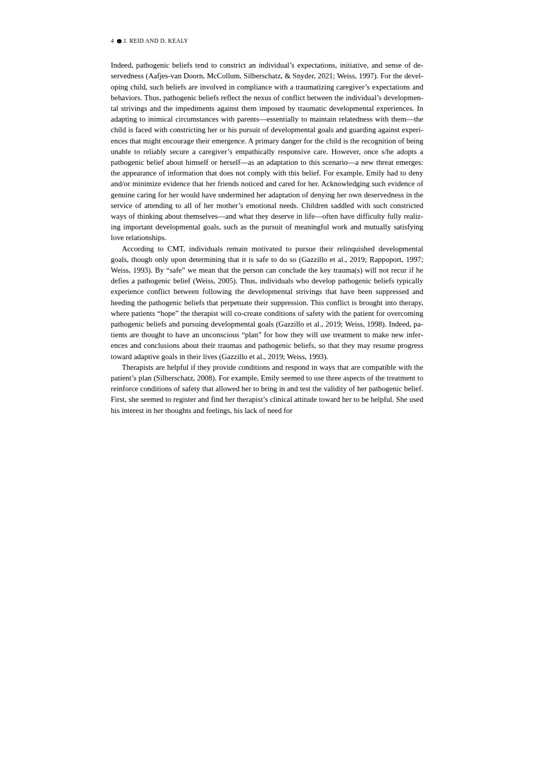4←J. REID AND D. KEALY
Indeed, pathogenic beliefs tend to constrict an individual’s expectations, initiative, and sense of deservedness (Aafjes-van Doorn, McCollum, Silberschatz, & Snyder, 2021; Weiss, 1997). For the developing child, such beliefs are involved in compliance with a traumatizing caregiver’s expectations and behaviors. Thus, pathogenic beliefs reflect the nexus of conflict between the individual’s developmental strivings and the impediments against them imposed by traumatic developmental experiences. In adapting to inimical circumstances with parents––essentially to maintain relatedness with them––the child is faced with constricting her or his pursuit of developmental goals and guarding against experiences that might encourage their emergence. A primary danger for the child is the recognition of being unable to reliably secure a caregiver’s empathically responsive care. However, once s/he adopts a pathogenic belief about himself or herself––as an adaptation to this scenario––a new threat emerges: the appearance of information that does not comply with this belief. For example, Emily had to deny and/or minimize evidence that her friends noticed and cared for her. Acknowledging such evidence of genuine caring for her would have undermined her adaptation of denying her own deservedness in the service of attending to all of her mother’s emotional needs. Children saddled with such constricted ways of thinking about themselves––and what they deserve in life––often have difficulty fully realizing important developmental goals, such as the pursuit of meaningful work and mutually satisfying love relationships.
According to CMT, individuals remain motivated to pursue their relinquished developmental goals, though only upon determining that it is safe to do so (Gazzillo et al., 2019; Rappoport, 1997; Weiss, 1993). By “safe” we mean that the person can conclude the key trauma(s) will not recur if he defies a pathogenic belief (Weiss, 2005). Thus, individuals who develop pathogenic beliefs typically experience conflict between following the developmental strivings that have been suppressed and heeding the pathogenic beliefs that perpetuate their suppression. This conflict is brought into therapy, where patients “hope” the therapist will co-create conditions of safety with the patient for overcoming pathogenic beliefs and pursuing developmental goals (Gazzillo et al., 2019; Weiss, 1998). Indeed, patients are thought to have an unconscious “plan” for how they will use treatment to make new inferences and conclusions about their traumas and pathogenic beliefs, so that they may resume progress toward adaptive goals in their lives (Gazzillo et al., 2019; Weiss, 1993).
Therapists are helpful if they provide conditions and respond in ways that are compatible with the patient’s plan (Silberschatz, 2008). For example, Emily seemed to use three aspects of the treatment to reinforce conditions of safety that allowed her to bring in and test the validity of her pathogenic belief. First, she seemed to register and find her therapist’s clinical attitude toward her to be helpful. She used his interest in her thoughts and feelings, his lack of need for